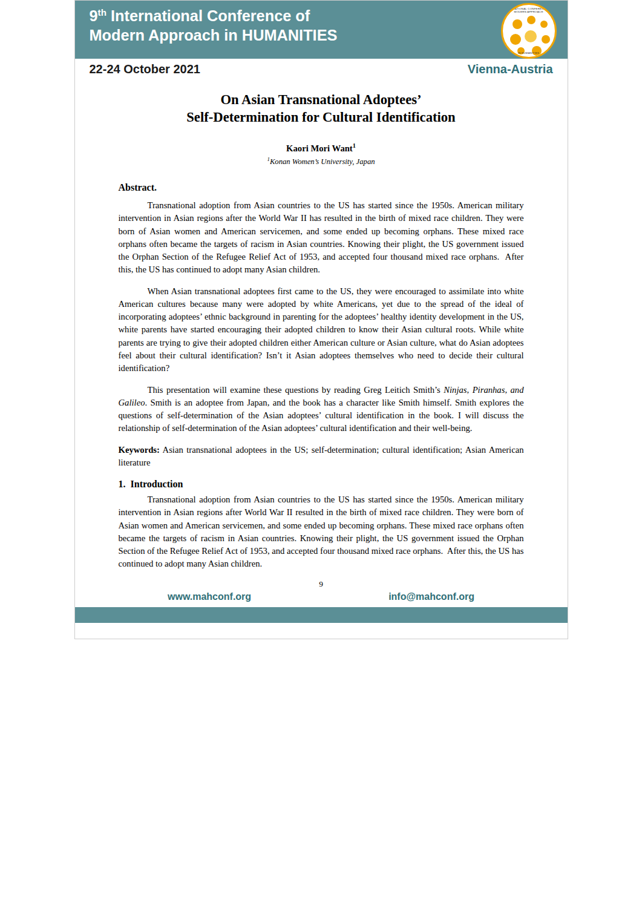9th International Conference of
Modern Approach in HUMANITIES
INTERNATIONAL CONFERENCE ON MODERN APPROACH
IN HUMANITIES
22-24 October 2021
Vienna-Austria
On Asian Transnational Adoptees’
Self-Determination for Cultural Identification
Kaori Mori Want1
1Konan Women’s University, Japan
Abstract.
Transnational adoption from Asian countries to the US has started since the 1950s. American military intervention in Asian regions after the World War II has resulted in the birth of mixed race children. They were born of Asian women and American servicemen, and some ended up becoming orphans. These mixed race orphans often became the targets of racism in Asian countries. Knowing their plight, the US government issued the Orphan Section of the Refugee Relief Act of 1953, and accepted four thousand mixed race orphans. After this, the US has continued to adopt many Asian children.
When Asian transnational adoptees first came to the US, they were encouraged to assimilate into white American cultures because many were adopted by white Americans, yet due to the spread of the ideal of incorporating adoptees’ ethnic background in parenting for the adoptees’ healthy identity development in the US, white parents have started encouraging their adopted children to know their Asian cultural roots. While white parents are trying to give their adopted children either American culture or Asian culture, what do Asian adoptees feel about their cultural identification? Isn’t it Asian adoptees themselves who need to decide their cultural identification?
This presentation will examine these questions by reading Greg Leitich Smith’s Ninjas, Piranhas, and Galileo. Smith is an adoptee from Japan, and the book has a character like Smith himself. Smith explores the questions of self-determination of the Asian adoptees’ cultural identification in the book. I will discuss the relationship of self-determination of the Asian adoptees’ cultural identification and their well-being.
Keywords: Asian transnational adoptees in the US; self-determination; cultural identification; Asian American literature
1. Introduction
Transnational adoption from Asian countries to the US has started since the 1950s. American military intervention in Asian regions after World War II resulted in the birth of mixed race children. They were born of Asian women and American servicemen, and some ended up becoming orphans. These mixed race orphans often became the targets of racism in Asian countries. Knowing their plight, the US government issued the Orphan Section of the Refugee Relief Act of 1953, and accepted four thousand mixed race orphans. After this, the US has continued to adopt many Asian children.
9
www.mahconf.org info@mahconf.org